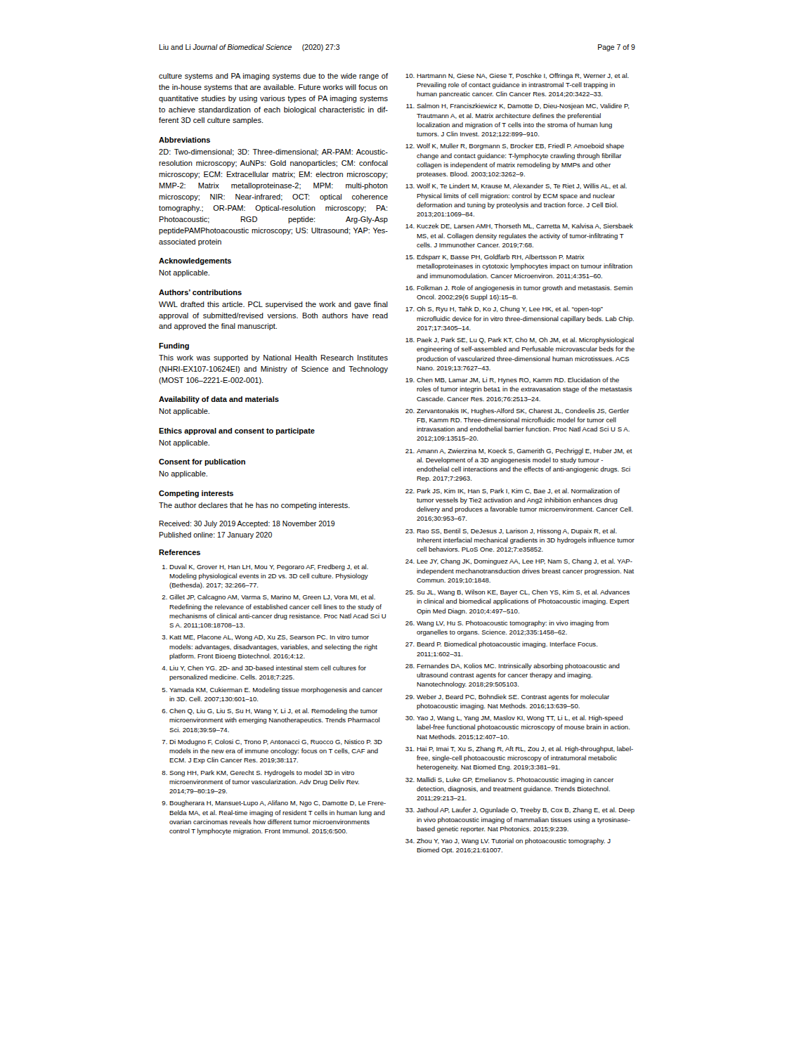Liu and Li Journal of Biomedical Science (2020) 27:3
Page 7 of 9
culture systems and PA imaging systems due to the wide range of the in-house systems that are available. Future works will focus on quantitative studies by using various types of PA imaging systems to achieve standardization of each biological characteristic in different 3D cell culture samples.
Abbreviations
2D: Two-dimensional; 3D: Three-dimensional; AR-PAM: Acoustic-resolution microscopy; AuNPs: Gold nanoparticles; CM: confocal microscopy; ECM: Extracellular matrix; EM: electron microscopy; MMP-2: Matrix metalloproteinase-2; MPM: multi-photon microscopy; NIR: Near-infrared; OCT: optical coherence tomography.; OR-PAM: Optical-resolution microscopy; PA: Photoacoustic; RGD peptide: Arg-Gly-Asp peptidePAMPhotoacoustic microscopy; US: Ultrasound; YAP: Yes-associated protein
Acknowledgements
Not applicable.
Authors’ contributions
WWL drafted this article. PCL supervised the work and gave final approval of submitted/revised versions. Both authors have read and approved the final manuscript.
Funding
This work was supported by National Health Research Institutes (NHRI-EX107-10624EI) and Ministry of Science and Technology (MOST 106–2221-E-002-001).
Availability of data and materials
Not applicable.
Ethics approval and consent to participate
Not applicable.
Consent for publication
No applicable.
Competing interests
The author declares that he has no competing interests.
Received: 30 July 2019 Accepted: 18 November 2019
Published online: 17 January 2020
References
Duval K, Grover H, Han LH, Mou Y, Pegoraro AF, Fredberg J, et al. Modeling physiological events in 2D vs. 3D cell culture. Physiology (Bethesda). 2017; 32:266–77.
Gillet JP, Calcagno AM, Varma S, Marino M, Green LJ, Vora MI, et al. Redefining the relevance of established cancer cell lines to the study of mechanisms of clinical anti-cancer drug resistance. Proc Natl Acad Sci U S A. 2011;108:18708–13.
Katt ME, Placone AL, Wong AD, Xu ZS, Searson PC. In vitro tumor models: advantages, disadvantages, variables, and selecting the right platform. Front Bioeng Biotechnol. 2016;4:12.
Liu Y, Chen YG. 2D- and 3D-based intestinal stem cell cultures for personalized medicine. Cells. 2018;7:225.
Yamada KM, Cukierman E. Modeling tissue morphogenesis and cancer in 3D. Cell. 2007;130:601–10.
Chen Q, Liu G, Liu S, Su H, Wang Y, Li J, et al. Remodeling the tumor microenvironment with emerging Nanotherapeutics. Trends Pharmacol Sci. 2018;39:59–74.
Di Modugno F, Colosi C, Trono P, Antonacci G, Ruocco G, Nistico P. 3D models in the new era of immune oncology: focus on T cells, CAF and ECM. J Exp Clin Cancer Res. 2019;38:117.
Song HH, Park KM, Gerecht S. Hydrogels to model 3D in vitro microenvironment of tumor vascularization. Adv Drug Deliv Rev. 2014;79–80:19–29.
Bougherara H, Mansuet-Lupo A, Alifano M, Ngo C, Damotte D, Le Frere-Belda MA, et al. Real-time imaging of resident T cells in human lung and ovarian carcinomas reveals how different tumor microenvironments control T lymphocyte migration. Front Immunol. 2015;6:500.
Hartmann N, Giese NA, Giese T, Poschke I, Offringa R, Werner J, et al. Prevailing role of contact guidance in intrastromal T-cell trapping in human pancreatic cancer. Clin Cancer Res. 2014;20:3422–33.
Salmon H, Franciszkiewicz K, Damotte D, Dieu-Nosjean MC, Validire P, Trautmann A, et al. Matrix architecture defines the preferential localization and migration of T cells into the stroma of human lung tumors. J Clin Invest. 2012;122:899–910.
Wolf K, Muller R, Borgmann S, Brocker EB, Friedl P. Amoeboid shape change and contact guidance: T-lymphocyte crawling through fibrillar collagen is independent of matrix remodeling by MMPs and other proteases. Blood. 2003;102:3262–9.
Wolf K, Te Lindert M, Krause M, Alexander S, Te Riet J, Willis AL, et al. Physical limits of cell migration: control by ECM space and nuclear deformation and tuning by proteolysis and traction force. J Cell Biol. 2013;201:1069–84.
Kuczek DE, Larsen AMH, Thorseth ML, Carretta M, Kalvisa A, Siersbaek MS, et al. Collagen density regulates the activity of tumor-infiltrating T cells. J Immunother Cancer. 2019;7:68.
Edsparr K, Basse PH, Goldfarb RH, Albertsson P. Matrix metalloproteinases in cytotoxic lymphocytes impact on tumour infiltration and immunomodulation. Cancer Microenviron. 2011;4:351–60.
Folkman J. Role of angiogenesis in tumor growth and metastasis. Semin Oncol. 2002;29(6 Suppl 16):15–8.
Oh S, Ryu H, Tahk D, Ko J, Chung Y, Lee HK, et al. “open-top” microfluidic device for in vitro three-dimensional capillary beds. Lab Chip. 2017;17:3405–14.
Paek J, Park SE, Lu Q, Park KT, Cho M, Oh JM, et al. Microphysiological engineering of self-assembled and Perfusable microvascular beds for the production of vascularized three-dimensional human microtissues. ACS Nano. 2019;13:7627–43.
Chen MB, Lamar JM, Li R, Hynes RO, Kamm RD. Elucidation of the roles of tumor integrin beta1 in the extravasation stage of the metastasis Cascade. Cancer Res. 2016;76:2513–24.
Zervantonakis IK, Hughes-Alford SK, Charest JL, Condeelis JS, Gertler FB, Kamm RD. Three-dimensional microfluidic model for tumor cell intravasation and endothelial barrier function. Proc Natl Acad Sci U S A. 2012;109:13515–20.
Amann A, Zwierzina M, Koeck S, Gamerith G, Pechriggl E, Huber JM, et al. Development of a 3D angiogenesis model to study tumour - endothelial cell interactions and the effects of anti-angiogenic drugs. Sci Rep. 2017;7:2963.
Park JS, Kim IK, Han S, Park I, Kim C, Bae J, et al. Normalization of tumor vessels by Tie2 activation and Ang2 inhibition enhances drug delivery and produces a favorable tumor microenvironment. Cancer Cell. 2016;30:953–67.
Rao SS, Bentil S, DeJesus J, Larison J, Hissong A, Dupaix R, et al. Inherent interfacial mechanical gradients in 3D hydrogels influence tumor cell behaviors. PLoS One. 2012;7:e35852.
Lee JY, Chang JK, Dominguez AA, Lee HP, Nam S, Chang J, et al. YAP-independent mechanotransduction drives breast cancer progression. Nat Commun. 2019;10:1848.
Su JL, Wang B, Wilson KE, Bayer CL, Chen YS, Kim S, et al. Advances in clinical and biomedical applications of Photoacoustic imaging. Expert Opin Med Diagn. 2010;4:497–510.
Wang LV, Hu S. Photoacoustic tomography: in vivo imaging from organelles to organs. Science. 2012;335:1458–62.
Beard P. Biomedical photoacoustic imaging. Interface Focus. 2011;1:602–31.
Fernandes DA, Kolios MC. Intrinsically absorbing photoacoustic and ultrasound contrast agents for cancer therapy and imaging. Nanotechnology. 2018;29:505103.
Weber J, Beard PC, Bohndiek SE. Contrast agents for molecular photoacoustic imaging. Nat Methods. 2016;13:639–50.
Yao J, Wang L, Yang JM, Maslov KI, Wong TT, Li L, et al. High-speed label-free functional photoacoustic microscopy of mouse brain in action. Nat Methods. 2015;12:407–10.
Hai P, Imai T, Xu S, Zhang R, Aft RL, Zou J, et al. High-throughput, label-free, single-cell photoacoustic microscopy of intratumoral metabolic heterogeneity. Nat Biomed Eng. 2019;3:381–91.
Mallidi S, Luke GP, Emelianov S. Photoacoustic imaging in cancer detection, diagnosis, and treatment guidance. Trends Biotechnol. 2011;29:213–21.
Jathoul AP, Laufer J, Ogunlade O, Treeby B, Cox B, Zhang E, et al. Deep in vivo photoacoustic imaging of mammalian tissues using a tyrosinase-based genetic reporter. Nat Photonics. 2015;9:239.
Zhou Y, Yao J, Wang LV. Tutorial on photoacoustic tomography. J Biomed Opt. 2016;21:61007.